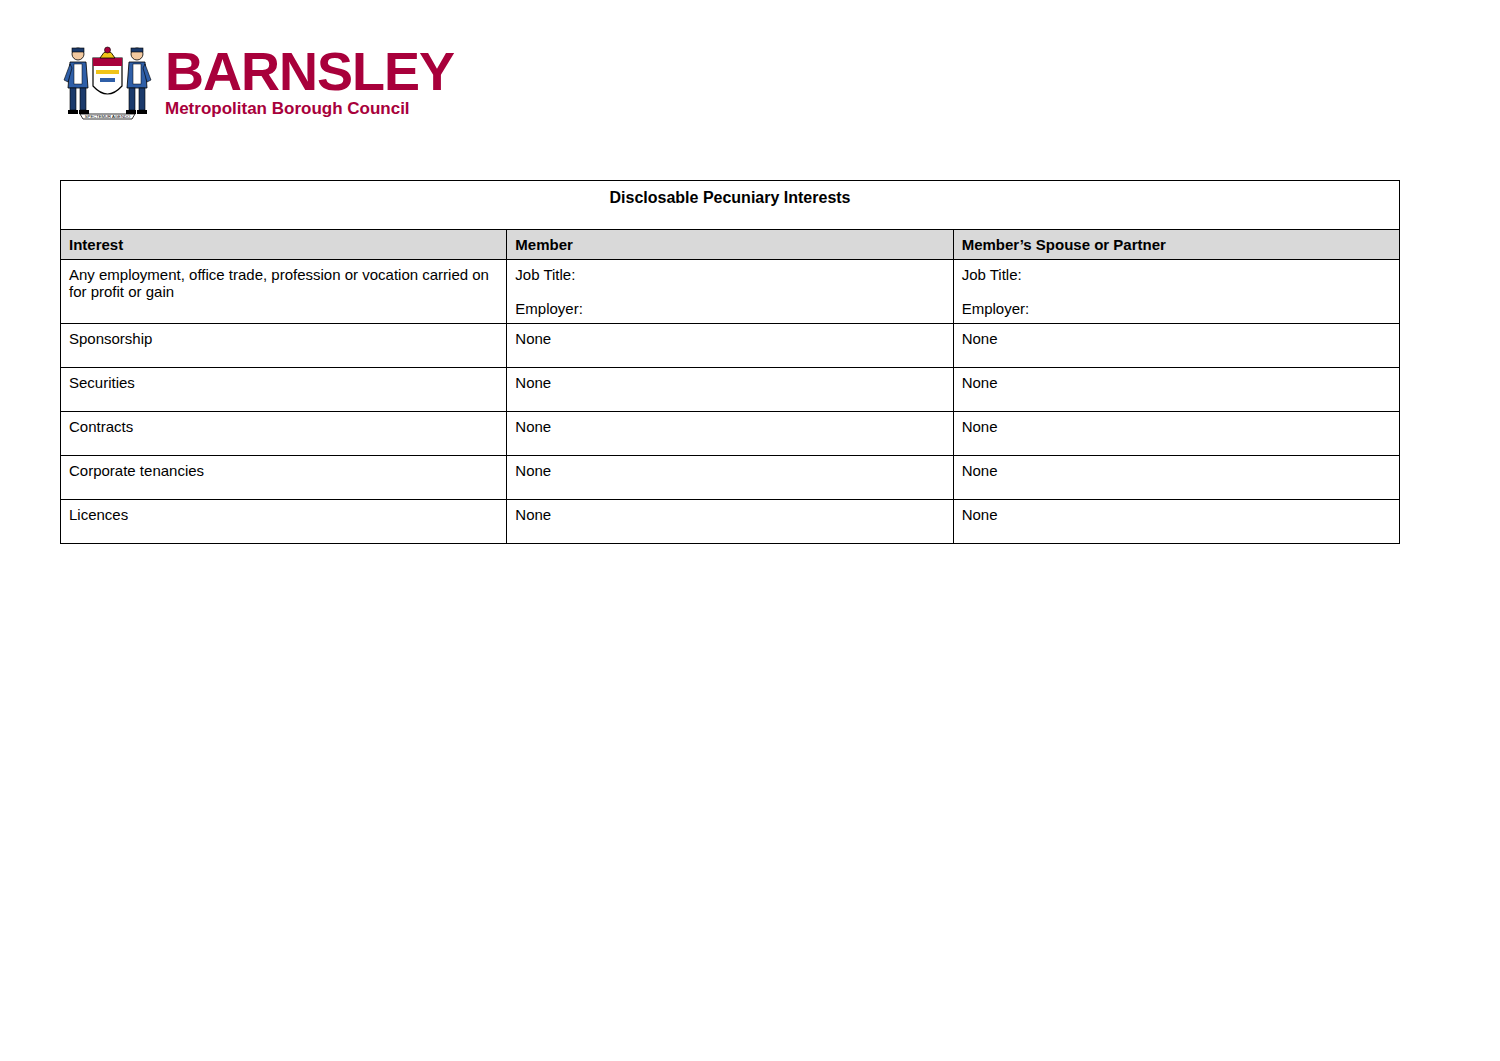SPECTEMUR AGENDO
BARNSLEY Metropolitan Borough Council
| Disclosable Pecuniary Interests |
| Interest | Member | Member’s Spouse or Partner |
| Any employment, office trade, profession or vocation carried on for profit or gain | Job Title: Employer: | Job Title: Employer: |
| Sponsorship | None | None |
| Securities | None | None |
| Contracts | None | None |
| Corporate tenancies | None | None |
| Licences | None | None |